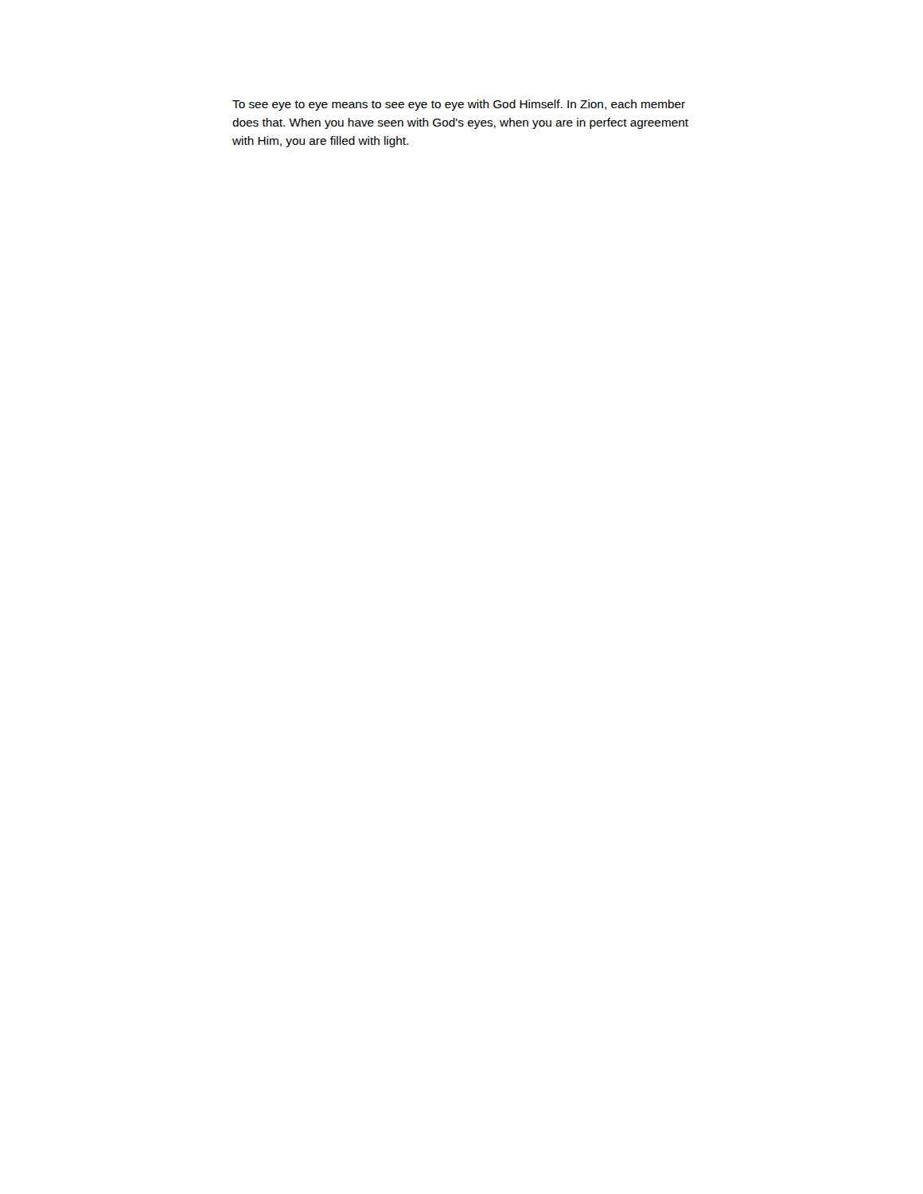To see eye to eye means to see eye to eye with God Himself. In Zion, each member does that. When you have seen with God's eyes, when you are in perfect agreement with Him, you are filled with light.